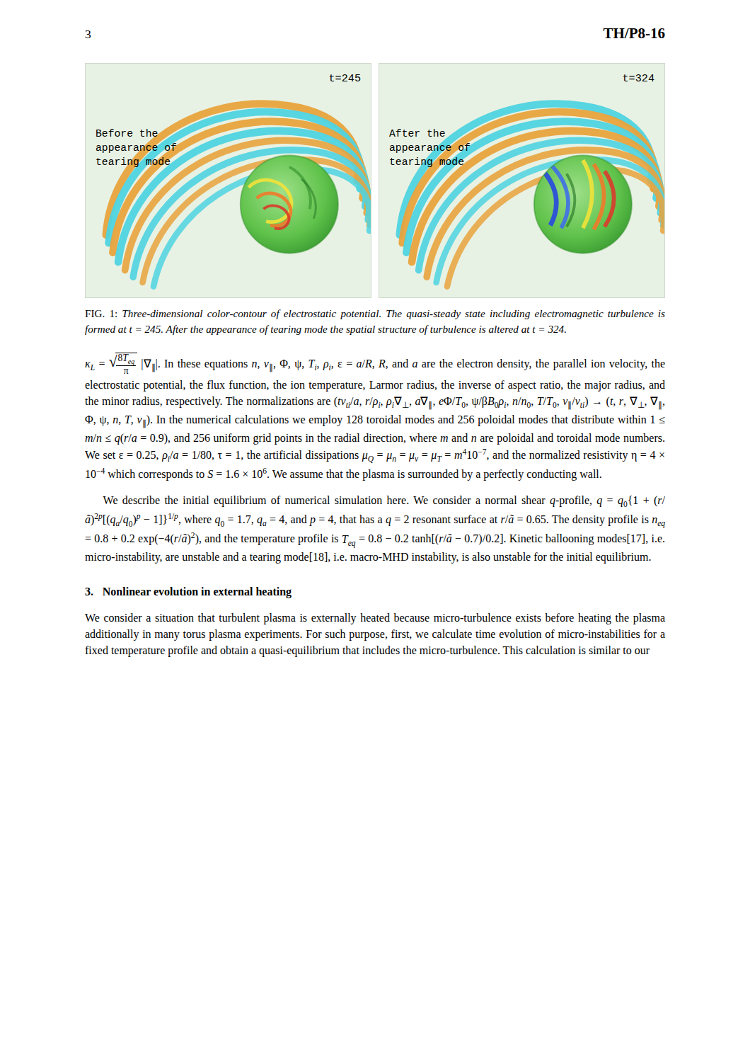3 TH/P8-16
t=245
Before the
appearance of
tearing mode
t=324
After the
appearance of
tearing mode
FIG. 1: Three-dimensional color-contour of electrostatic potential. The quasi-steady state including electromagnetic turbulence is formed at t = 245. After the appearance of tearing mode the spatial structure of turbulence is altered at t = 324.
κL = 8Teq π |∇∥|. In these equations n, v∥, Φ, ψ, Ti, ρi, ε = a/R, R, and a are the electron density, the parallel ion velocity, the electrostatic potential, the flux function, the ion temperature, Larmor radius, the inverse of aspect ratio, the major radius, and the minor radius, respectively. The normalizations are (tvti/a, r/ρi, ρi∇⊥, a∇∥, e Φ/T0, ψ/βB0ρi, n/n0, T/T0, v∥/vti) → (t, r, ∇⊥, ∇∥, Φ, ψ, n, T, v∥). In the numerical calculations we employ 128 toroidal modes and 256 poloidal modes that distribute within 1 ≤ m/n ≤ q(r/a = 0.9), and 256 uniform grid points in the radial direction, where m and n are poloidal and toroidal mode numbers. We set ε = 0.25, ρi/a = 1/80, τ = 1, the artificial dissipations μQ = μn = μv = μT = m410−7, and the normalized resistivity η = 4 × 10−4 which corresponds to S = 1.6 × 106. We assume that the plasma is surrounded by a perfectly conducting wall.
We describe the initial equilibrium of numerical simulation here. We consider a normal shear q-profile, q = q0{1 + (r/ã)2p[(qa/q0)p − 1]}1/p, where q0 = 1.7, qa = 4, and p = 4, that has a q = 2 resonant surface at r/ã = 0.65. The density profile is neq = 0.8 + 0.2 exp(−4(r/ã)2), and the temperature profile is Teq = 0.8 − 0.2 tanh[(r/ã − 0.7)/0.2]. Kinetic ballooning modes[17], i.e. micro-instability, are unstable and a tearing mode[18], i.e. macro-MHD instability, is also unstable for the initial equilibrium.
3. Nonlinear evolution in external heating
We consider a situation that turbulent plasma is externally heated because micro-turbulence exists before heating the plasma additionally in many torus plasma experiments. For such purpose, first, we calculate time evolution of micro-instabilities for a fixed temperature profile and obtain a quasi-equilibrium that includes the micro-turbulence. This calculation is similar to our